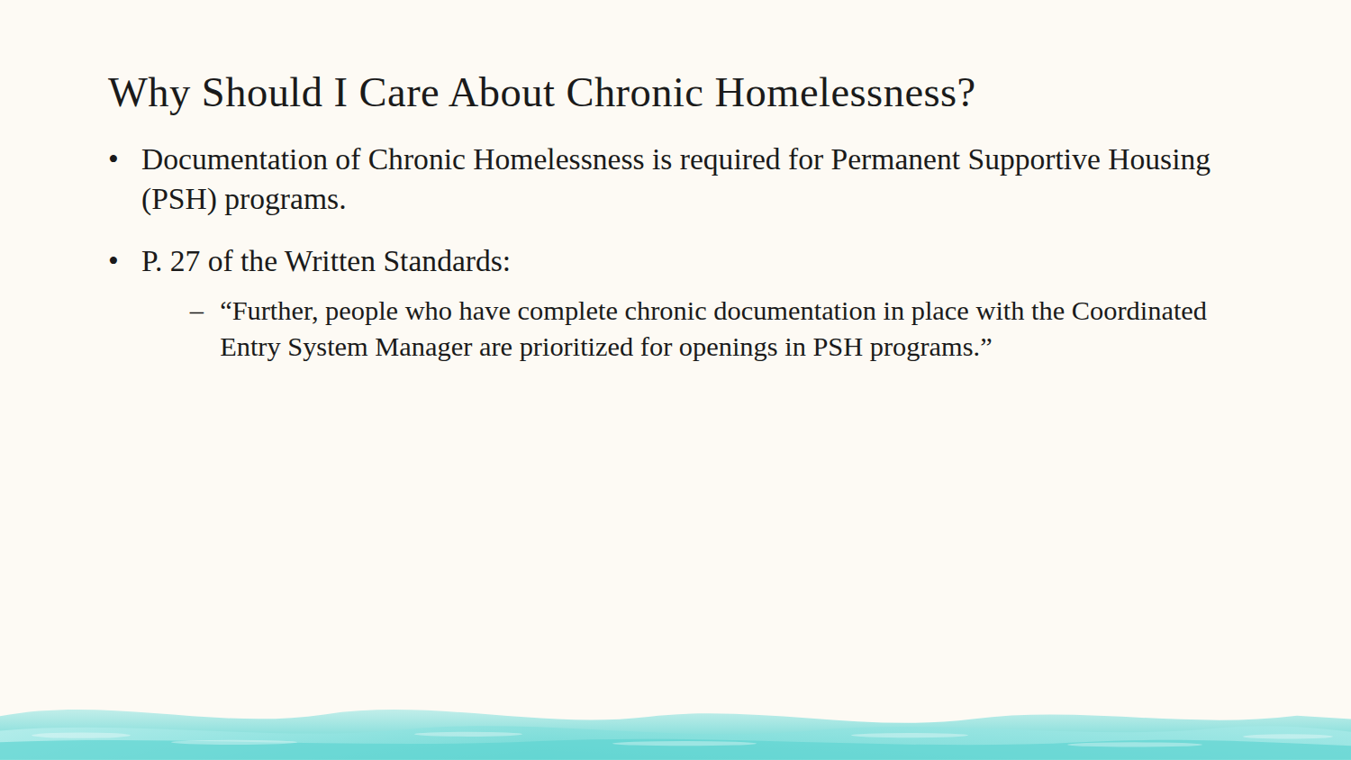Why Should I Care About Chronic Homelessness?
Documentation of Chronic Homelessness is required for Permanent Supportive Housing (PSH) programs.
P. 27 of the Written Standards:
“Further, people who have complete chronic documentation in place with the Coordinated Entry System Manager are prioritized for openings in PSH programs.”